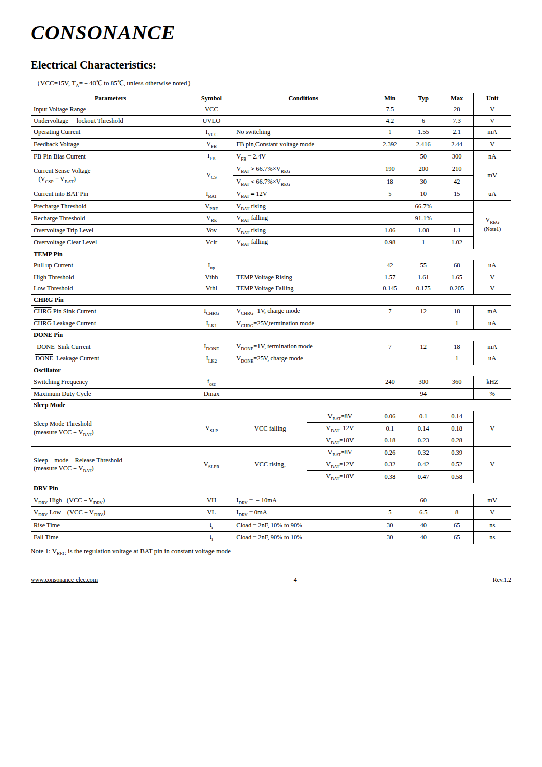CONSONANCE
Electrical Characteristics:
（VCC=15V, TA=－40℃ to 85℃, unless otherwise noted）
| Parameters | Symbol | Conditions | Min | Typ | Max | Unit |
| --- | --- | --- | --- | --- | --- | --- |
| Input Voltage Range | VCC | | 7.5 | | 28 | V |
| Undervoltage lockout Threshold | UVLO | | 4.2 | 6 | 7.3 | V |
| Operating Current | I VCC | No switching | 1 | 1.55 | 2.1 | mA |
| Feedback Voltage | V FB | FB pin,Constant voltage mode | 2.392 | 2.416 | 2.44 | V |
| FB Pin Bias Current | I FB | V FB ＝2.4V | | 50 | 300 | nA |
| Current Sense Voltage (V CSP －V BAT ) | V CS | V BAT ＞66.7%×V REG | 190 | 200 | 210 | mV |
| V BAT ＜66.7%×V REG | 18 | 30 | 42 |
| Current into BAT Pin | I BAT | V BAT ＝12V | 5 | 10 | 15 | uA |
| Precharge Threshold | V PRE | V BAT rising | 66.7% | V REG (Note1) |
| Recharge Threshold | V RE | V BAT falling | 91.1% |
| Overvoltage Trip Level | Vov | V BAT rising | 1.06 | 1.08 | 1.1 |
| Overvoltage Clear Level | Vclr | V BAT falling | 0.98 | 1 | 1.02 |
| TEMP Pin |
| Pull up Current | I up | | 42 | 55 | 68 | uA |
| High Threshold | Vthh | TEMP Voltage Rising | 1.57 | 1.61 | 1.65 | V |
| Low Threshold | Vthl | TEMP Voltage Falling | 0.145 | 0.175 | 0.205 | V |
| CHRG Pin |
| CHRG Pin Sink Current | I CHRG | V CHRG =1V, charge mode | 7 | 12 | 18 | mA |
| CHRG Leakage Current | I LK1 | V CHRG =25V,termination mode | | | 1 | uA |
| DONE Pin |
| DONE Sink Current | I DONE | V DONE =1V, termination mode | 7 | 12 | 18 | mA |
| DONE Leakage Current | I LK2 | V DONE =25V, charge mode | | | 1 | uA |
| Oscillator |
| Switching Frequency | f osc | | 240 | 300 | 360 | kHZ |
| Maximum Duty Cycle | Dmax | | | 94 | | % |
| Sleep Mode |
| Sleep Mode Threshold (measure VCC－V BAT ) | V SLP | VCC falling | V BAT =8V | 0.06 | 0.1 | 0.14 | V |
| V BAT =12V | 0.1 | 0.14 | 0.18 |
| V BAT =18V | 0.18 | 0.23 | 0.28 |
| Sleep mode Release Threshold (measure VCC－V BAT ) | V SLPR | VCC rising, | V BAT =8V | 0.26 | 0.32 | 0.39 | V |
| V BAT =12V | 0.32 | 0.42 | 0.52 |
| V BAT =18V | 0.38 | 0.47 | 0.58 |
| DRV Pin |
| V DRV High (VCC－V DRV ) | VH | I DRV ＝－10mA | | 60 | | mV |
| V DRV Low (VCC－V DRV ) | VL | I DRV ＝0mA | 5 | 6.5 | 8 | V |
| Rise Time | t r | Cload＝2nF, 10% to 90% | 30 | 40 | 65 | ns |
| Fall Time | t f | Cload＝2nF, 90% to 10% | 30 | 40 | 65 | ns |
Note 1: VREG is the regulation voltage at BAT pin in constant voltage mode
www.consonance-elec.com 4 Rev.1.2